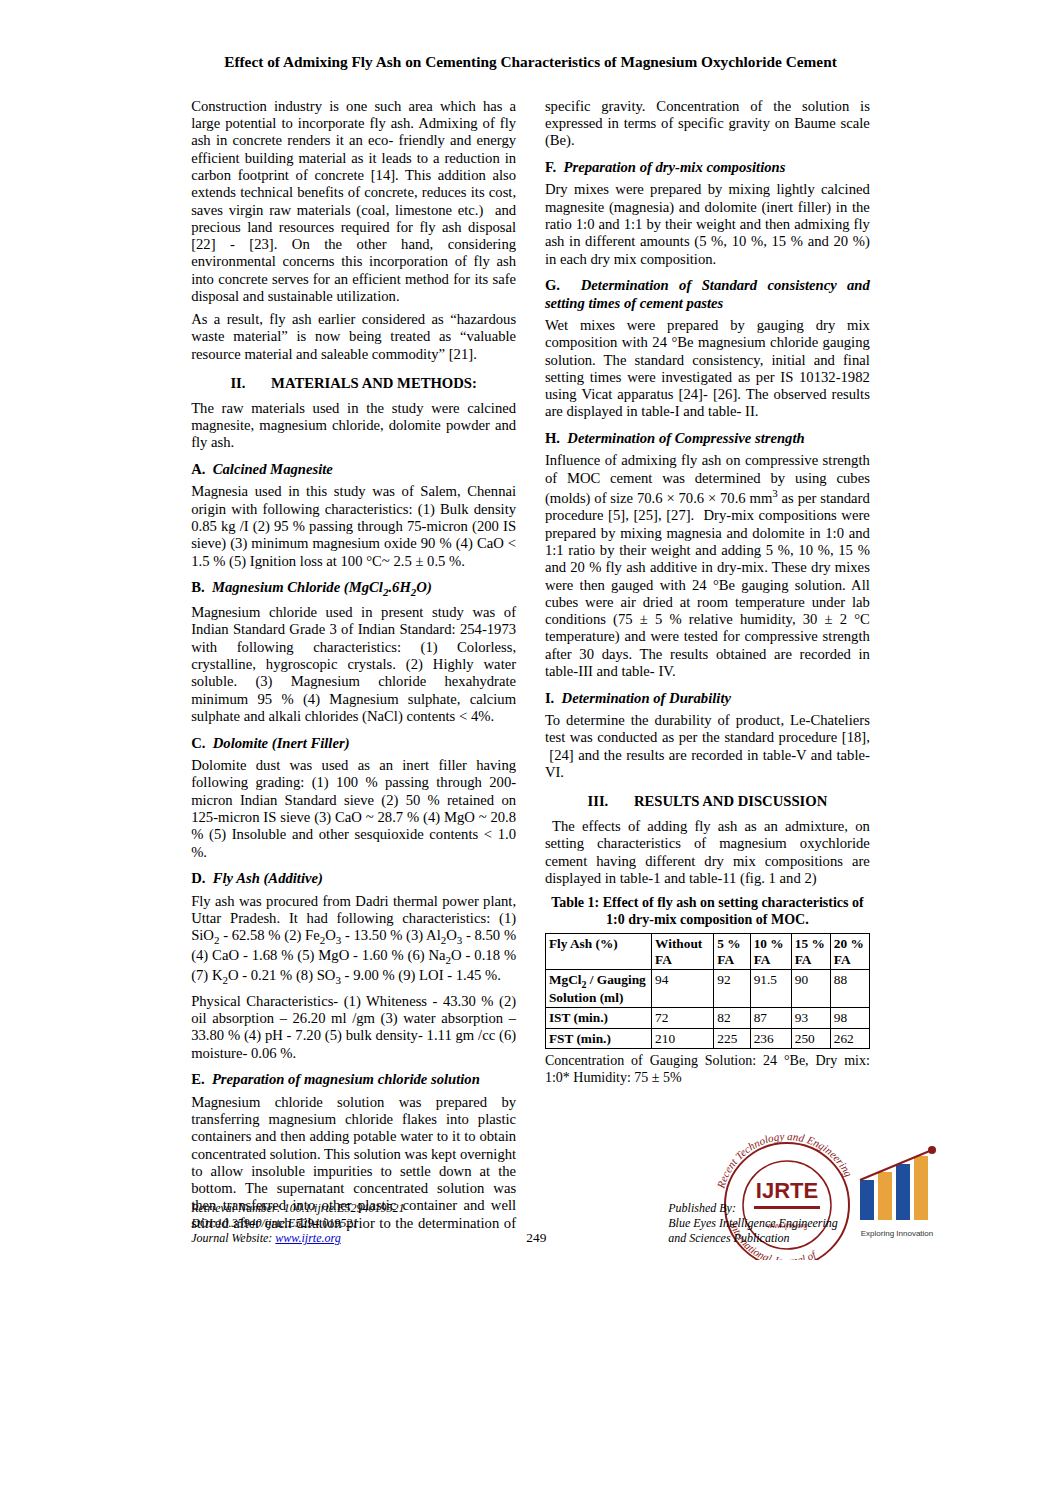Effect of Admixing Fly Ash on Cementing Characteristics of Magnesium Oxychloride Cement
Construction industry is one such area which has a large potential to incorporate fly ash. Admixing of fly ash in concrete renders it an eco- friendly and energy efficient building material as it leads to a reduction in carbon footprint of concrete [14]. This addition also extends technical benefits of concrete, reduces its cost, saves virgin raw materials (coal, limestone etc.) and precious land resources required for fly ash disposal [22] - [23]. On the other hand, considering environmental concerns this incorporation of fly ash into concrete serves for an efficient method for its safe disposal and sustainable utilization.
As a result, fly ash earlier considered as “hazardous waste material” is now being treated as “valuable resource material and saleable commodity” [21].
II. MATERIALS AND METHODS:
The raw materials used in the study were calcined magnesite, magnesium chloride, dolomite powder and fly ash.
A. Calcined Magnesite
Magnesia used in this study was of Salem, Chennai origin with following characteristics: (1) Bulk density 0.85 kg /I (2) 95 % passing through 75-micron (200 IS sieve) (3) minimum magnesium oxide 90 % (4) CaO < 1.5 % (5) Ignition loss at 100 °C~ 2.5 ± 0.5 %.
B. Magnesium Chloride (MgCl2.6H2O)
Magnesium chloride used in present study was of Indian Standard Grade 3 of Indian Standard: 254-1973 with following characteristics: (1) Colorless, crystalline, hygroscopic crystals. (2) Highly water soluble. (3) Magnesium chloride hexahydrate minimum 95 % (4) Magnesium sulphate, calcium sulphate and alkali chlorides (NaCl) contents < 4%.
C. Dolomite (Inert Filler)
Dolomite dust was used as an inert filler having following grading: (1) 100 % passing through 200-micron Indian Standard sieve (2) 50 % retained on 125-micron IS sieve (3) CaO ~ 28.7 % (4) MgO ~ 20.8 % (5) Insoluble and other sesquioxide contents < 1.0 %.
D. Fly Ash (Additive)
Fly ash was procured from Dadri thermal power plant, Uttar Pradesh. It had following characteristics: (1) SiO2 - 62.58 % (2) Fe2O3 - 13.50 % (3) Al2O3 - 8.50 % (4) CaO - 1.68 % (5) MgO - 1.60 % (6) Na2O - 0.18 % (7) K2O - 0.21 % (8) SO3 - 9.00 % (9) LOI - 1.45 %.
Physical Characteristics- (1) Whiteness - 43.30 % (2) oil absorption – 26.20 ml /gm (3) water absorption – 33.80 % (4) pH - 7.20 (5) bulk density- 1.11 gm /cc (6) moisture- 0.06 %.
E. Preparation of magnesium chloride solution
Magnesium chloride solution was prepared by transferring magnesium chloride flakes into plastic containers and then adding potable water to it to obtain concentrated solution. This solution was kept overnight to allow insoluble impurities to settle down at the bottom. The supernatant concentrated solution was then transferred into other plastic container and well stirred after each dilution prior to the determination of specific gravity. Concentration of the solution is expressed in terms of specific gravity on Baume scale (Be).
F. Preparation of dry-mix compositions
Dry mixes were prepared by mixing lightly calcined magnesite (magnesia) and dolomite (inert filler) in the ratio 1:0 and 1:1 by their weight and then admixing fly ash in different amounts (5 %, 10 %, 15 % and 20 %) in each dry mix composition.
G. Determination of Standard consistency and setting times of cement pastes
Wet mixes were prepared by gauging dry mix composition with 24 °Be magnesium chloride gauging solution. The standard consistency, initial and final setting times were investigated as per IS 10132-1982 using Vicat apparatus [24]- [26]. The observed results are displayed in table-I and table- II.
H. Determination of Compressive strength
Influence of admixing fly ash on compressive strength of MOC cement was determined by using cubes (molds) of size 70.6 × 70.6 × 70.6 mm3 as per standard procedure [5], [25], [27]. Dry-mix compositions were prepared by mixing magnesia and dolomite in 1:0 and 1:1 ratio by their weight and adding 5 %, 10 %, 15 % and 20 % fly ash additive in dry-mix. These dry mixes were then gauged with 24 °Be gauging solution. All cubes were air dried at room temperature under lab conditions (75 ± 5 % relative humidity, 30 ± 2 °C temperature) and were tested for compressive strength after 30 days. The results obtained are recorded in table-III and table- IV.
I. Determination of Durability
To determine the durability of product, Le-Chateliers test was conducted as per the standard procedure [18], [24] and the results are recorded in table-V and table-VI.
III. RESULTS AND DISCUSSION
The effects of adding fly ash as an admixture, on setting characteristics of magnesium oxychloride cement having different dry mix compositions are displayed in table-1 and table-11 (fig. 1 and 2)
Table 1: Effect of fly ash on setting characteristics of 1:0 dry-mix composition of MOC.
| Fly Ash (%) | Without FA | 5 % FA | 10 % FA | 15 % FA | 20 % FA |
| --- | --- | --- | --- | --- | --- |
| MgCl 2 / Gauging Solution (ml) | 94 | 92 | 91.5 | 90 | 88 |
| IST (min.) | 72 | 82 | 87 | 93 | 98 |
| FST (min.) | 210 | 225 | 236 | 250 | 262 |
Concentration of Gauging Solution: 24 °Be, Dry mix: 1:0* Humidity: 75 ± 5%
Recent Technology and Engineering International Journal of IJRTE www.ijrte.org Exploring Innovation
Retrieval Number: 100.1/ijrte.E5294019521
DOI:10.35940/ijrte.E5294.019521
Journal Website: www.ijrte.org
249
Published By:
Blue Eyes Intelligence Engineering
and Sciences Publication